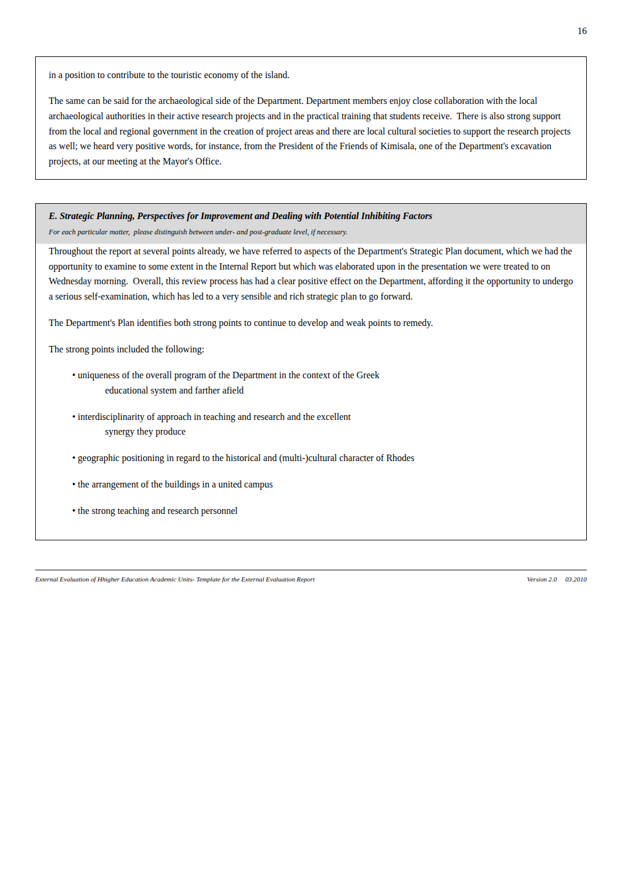16
in a position to contribute to the touristic economy of the island.
The same can be said for the archaeological side of the Department. Department members enjoy close collaboration with the local archaeological authorities in their active research projects and in the practical training that students receive. There is also strong support from the local and regional government in the creation of project areas and there are local cultural societies to support the research projects as well; we heard very positive words, for instance, from the President of the Friends of Kimisala, one of the Department's excavation projects, at our meeting at the Mayor's Office.
E. Strategic Planning, Perspectives for Improvement and Dealing with Potential Inhibiting Factors
For each particular matter, please distinguish between under- and post-graduate level, if necessary.
Throughout the report at several points already, we have referred to aspects of the Department's Strategic Plan document, which we had the opportunity to examine to some extent in the Internal Report but which was elaborated upon in the presentation we were treated to on Wednesday morning. Overall, this review process has had a clear positive effect on the Department, affording it the opportunity to undergo a serious self-examination, which has led to a very sensible and rich strategic plan to go forward.
The Department's Plan identifies both strong points to continue to develop and weak points to remedy.
The strong points included the following:
• uniqueness of the overall program of the Department in the context of the Greekeducational system and farther afield
• interdisciplinarity of approach in teaching and research and the excellentsynergy they produce
• geographic positioning in regard to the historical and (multi-)cultural character of Rhodes
• the arrangement of the buildings in a united campus
• the strong teaching and research personnel
External Evaluation of Hhigher Education Academic Units- Template for the External Evaluation Report Version 2.0 03.2010